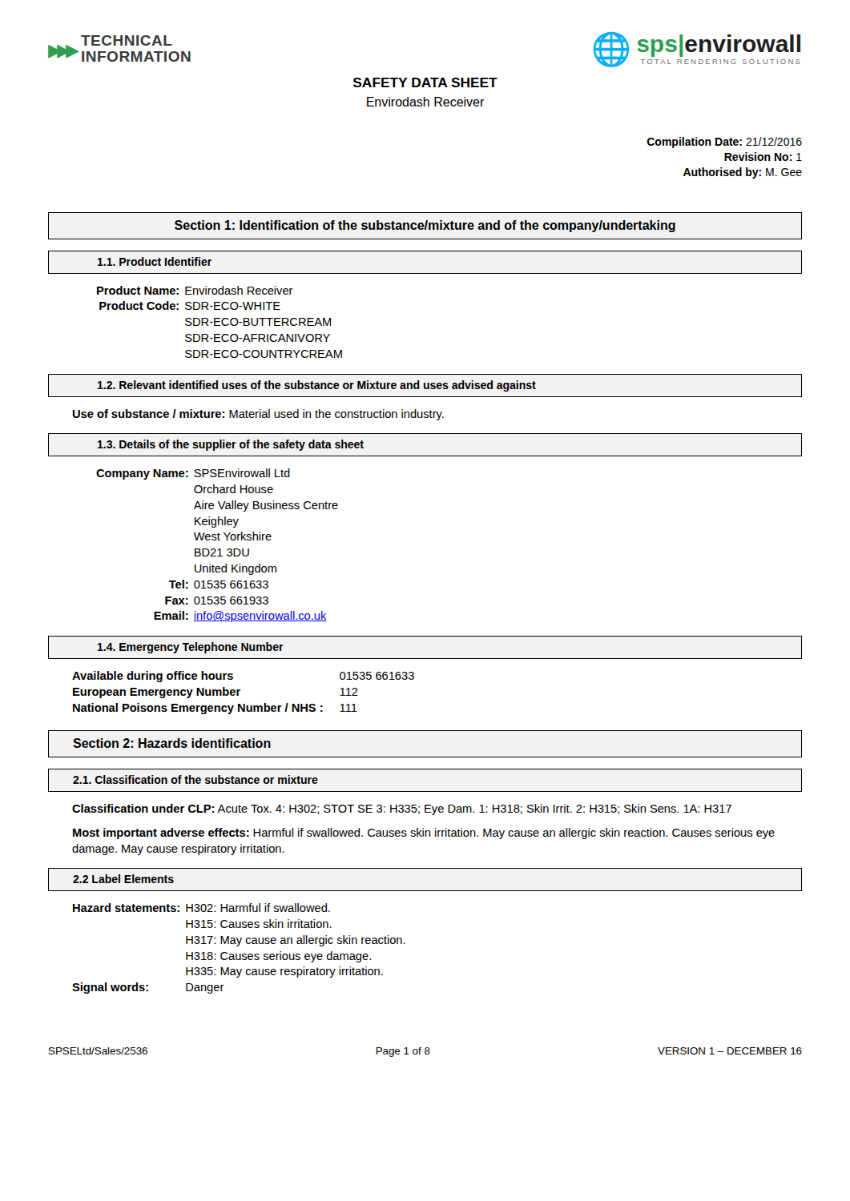▸▸▸ TECHNICAL
INFORMATION
🌐 sps|envirowall
TOTAL RENDERING SOLUTIONS
SAFETY DATA SHEET
Envirodash Receiver
Compilation Date: 21/12/2016
Revision No: 1
Authorised by: M. Gee
Section 1: Identification of the substance/mixture and of the company/undertaking
1.1. Product Identifier
| Product Name: | Envirodash Receiver |
| Product Code: | SDR-ECO-WHITE |
| | SDR-ECO-BUTTERCREAM |
| | SDR-ECO-AFRICANIVORY |
| | SDR-ECO-COUNTRYCREAM |
1.2. Relevant identified uses of the substance or Mixture and uses advised against
Use of substance / mixture: Material used in the construction industry.
1.3. Details of the supplier of the safety data sheet
| Company Name: | SPSEnvirowall Ltd |
| | Orchard House |
| | Aire Valley Business Centre |
| | Keighley |
| | West Yorkshire |
| | BD21 3DU |
| | United Kingdom |
| Tel: | 01535 661633 |
| Fax: | 01535 661933 |
| Email: | info@spsenvirowall.co.uk |
1.4. Emergency Telephone Number
| Available during office hours | 01535 661633 |
| European Emergency Number | 112 |
| National Poisons Emergency Number / NHS : | 111 |
Section 2: Hazards identification
2.1. Classification of the substance or mixture
Classification under CLP: Acute Tox. 4: H302; STOT SE 3: H335; Eye Dam. 1: H318; Skin Irrit. 2: H315; Skin Sens. 1A: H317
Most important adverse effects: Harmful if swallowed. Causes skin irritation. May cause an allergic skin reaction. Causes serious eye damage. May cause respiratory irritation.
2.2 Label Elements
| Hazard statements: | H302: Harmful if swallowed. |
| | H315: Causes skin irritation. |
| | H317: May cause an allergic skin reaction. |
| | H318: Causes serious eye damage. |
| | H335: May cause respiratory irritation. |
| Signal words: | Danger |
SPSELtd/Sales/2536
Page 1 of 8
VERSION 1 – DECEMBER 16